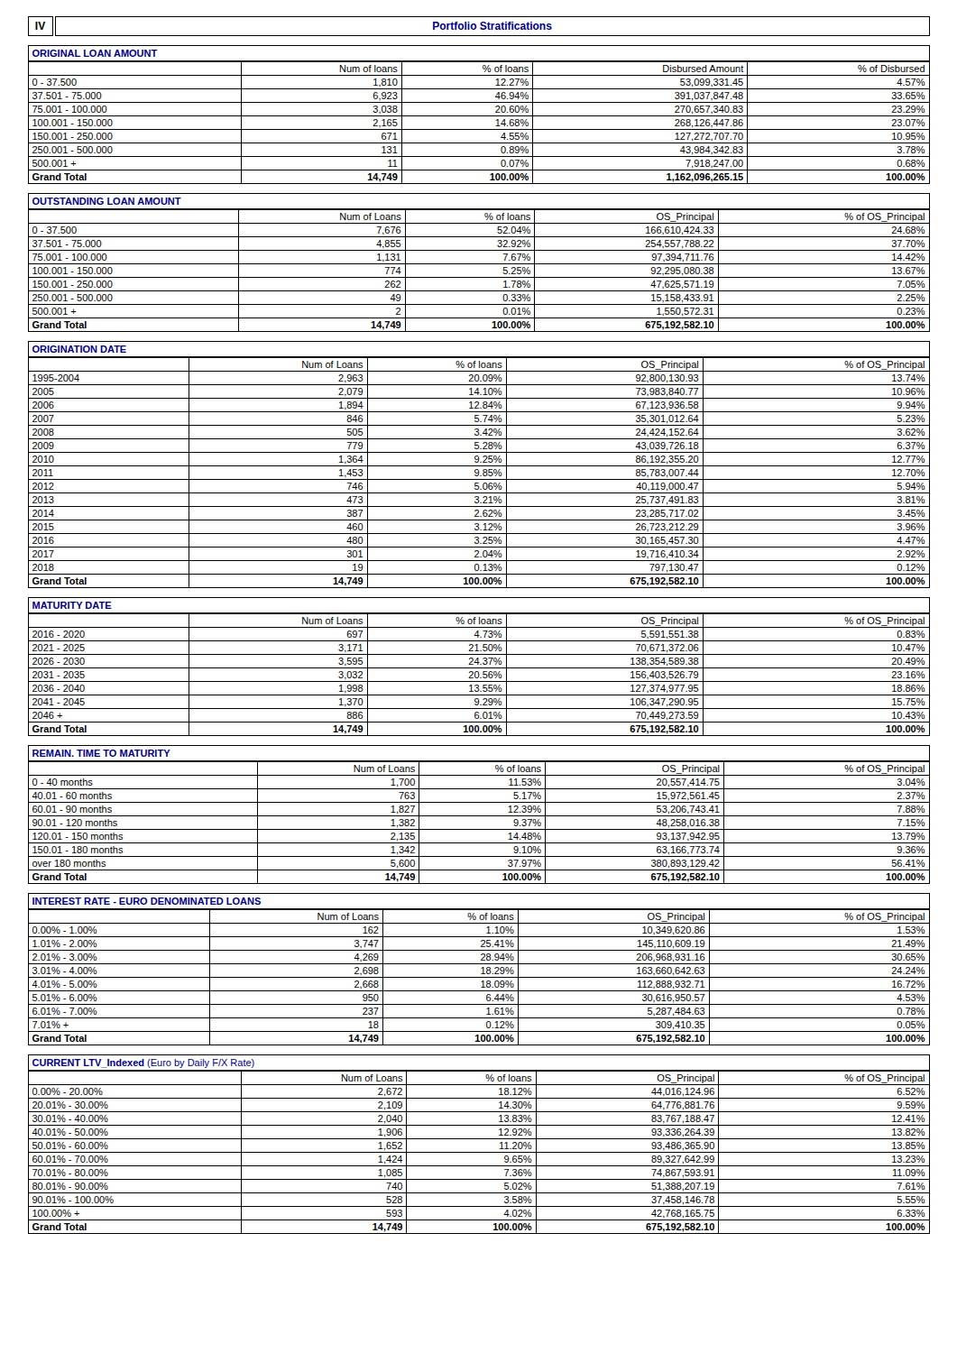IV
Portfolio Stratifications
ORIGINAL LOAN AMOUNT
| | Num of loans | % of loans | Disbursed Amount | % of Disbursed |
| --- | --- | --- | --- | --- |
| 0 - 37.500 | 1,810 | 12.27% | 53,099,331.45 | 4.57% |
| 37.501 - 75.000 | 6,923 | 46.94% | 391,037,847.48 | 33.65% |
| 75.001 - 100.000 | 3,038 | 20.60% | 270,657,340.83 | 23.29% |
| 100.001 - 150.000 | 2,165 | 14.68% | 268,126,447.86 | 23.07% |
| 150.001 - 250.000 | 671 | 4.55% | 127,272,707.70 | 10.95% |
| 250.001 - 500.000 | 131 | 0.89% | 43,984,342.83 | 3.78% |
| 500.001 + | 11 | 0.07% | 7,918,247.00 | 0.68% |
| Grand Total | 14,749 | 100.00% | 1,162,096,265.15 | 100.00% |
OUTSTANDING LOAN AMOUNT
| | Num of Loans | % of loans | OS_Principal | % of OS_Principal |
| --- | --- | --- | --- | --- |
| 0 - 37.500 | 7,676 | 52.04% | 166,610,424.33 | 24.68% |
| 37.501 - 75.000 | 4,855 | 32.92% | 254,557,788.22 | 37.70% |
| 75.001 - 100.000 | 1,131 | 7.67% | 97,394,711.76 | 14.42% |
| 100.001 - 150.000 | 774 | 5.25% | 92,295,080.38 | 13.67% |
| 150.001 - 250.000 | 262 | 1.78% | 47,625,571.19 | 7.05% |
| 250.001 - 500.000 | 49 | 0.33% | 15,158,433.91 | 2.25% |
| 500.001 + | 2 | 0.01% | 1,550,572.31 | 0.23% |
| Grand Total | 14,749 | 100.00% | 675,192,582.10 | 100.00% |
ORIGINATION DATE
| | Num of Loans | % of loans | OS_Principal | % of OS_Principal |
| --- | --- | --- | --- | --- |
| 1995-2004 | 2,963 | 20.09% | 92,800,130.93 | 13.74% |
| 2005 | 2,079 | 14.10% | 73,983,840.77 | 10.96% |
| 2006 | 1,894 | 12.84% | 67,123,936.58 | 9.94% |
| 2007 | 846 | 5.74% | 35,301,012.64 | 5.23% |
| 2008 | 505 | 3.42% | 24,424,152.64 | 3.62% |
| 2009 | 779 | 5.28% | 43,039,726.18 | 6.37% |
| 2010 | 1,364 | 9.25% | 86,192,355.20 | 12.77% |
| 2011 | 1,453 | 9.85% | 85,783,007.44 | 12.70% |
| 2012 | 746 | 5.06% | 40,119,000.47 | 5.94% |
| 2013 | 473 | 3.21% | 25,737,491.83 | 3.81% |
| 2014 | 387 | 2.62% | 23,285,717.02 | 3.45% |
| 2015 | 460 | 3.12% | 26,723,212.29 | 3.96% |
| 2016 | 480 | 3.25% | 30,165,457.30 | 4.47% |
| 2017 | 301 | 2.04% | 19,716,410.34 | 2.92% |
| 2018 | 19 | 0.13% | 797,130.47 | 0.12% |
| Grand Total | 14,749 | 100.00% | 675,192,582.10 | 100.00% |
MATURITY DATE
| | Num of Loans | % of loans | OS_Principal | % of OS_Principal |
| --- | --- | --- | --- | --- |
| 2016 - 2020 | 697 | 4.73% | 5,591,551.38 | 0.83% |
| 2021 - 2025 | 3,171 | 21.50% | 70,671,372.06 | 10.47% |
| 2026 - 2030 | 3,595 | 24.37% | 138,354,589.38 | 20.49% |
| 2031 - 2035 | 3,032 | 20.56% | 156,403,526.79 | 23.16% |
| 2036 - 2040 | 1,998 | 13.55% | 127,374,977.95 | 18.86% |
| 2041 - 2045 | 1,370 | 9.29% | 106,347,290.95 | 15.75% |
| 2046 + | 886 | 6.01% | 70,449,273.59 | 10.43% |
| Grand Total | 14,749 | 100.00% | 675,192,582.10 | 100.00% |
REMAIN. TIME TO MATURITY
| | Num of Loans | % of loans | OS_Principal | % of OS_Principal |
| --- | --- | --- | --- | --- |
| 0 - 40 months | 1,700 | 11.53% | 20,557,414.75 | 3.04% |
| 40.01 - 60 months | 763 | 5.17% | 15,972,561.45 | 2.37% |
| 60.01 - 90 months | 1,827 | 12.39% | 53,206,743.41 | 7.88% |
| 90.01 - 120 months | 1,382 | 9.37% | 48,258,016.38 | 7.15% |
| 120.01 - 150 months | 2,135 | 14.48% | 93,137,942.95 | 13.79% |
| 150.01 - 180 months | 1,342 | 9.10% | 63,166,773.74 | 9.36% |
| over 180 months | 5,600 | 37.97% | 380,893,129.42 | 56.41% |
| Grand Total | 14,749 | 100.00% | 675,192,582.10 | 100.00% |
INTEREST RATE - EURO DENOMINATED LOANS
| | Num of Loans | % of loans | OS_Principal | % of OS_Principal |
| --- | --- | --- | --- | --- |
| 0.00% - 1.00% | 162 | 1.10% | 10,349,620.86 | 1.53% |
| 1.01% - 2.00% | 3,747 | 25.41% | 145,110,609.19 | 21.49% |
| 2.01% - 3.00% | 4,269 | 28.94% | 206,968,931.16 | 30.65% |
| 3.01% - 4.00% | 2,698 | 18.29% | 163,660,642.63 | 24.24% |
| 4.01% - 5.00% | 2,668 | 18.09% | 112,888,932.71 | 16.72% |
| 5.01% - 6.00% | 950 | 6.44% | 30,616,950.57 | 4.53% |
| 6.01% - 7.00% | 237 | 1.61% | 5,287,484.63 | 0.78% |
| 7.01% + | 18 | 0.12% | 309,410.35 | 0.05% |
| Grand Total | 14,749 | 100.00% | 675,192,582.10 | 100.00% |
CURRENT LTV_Indexed (Euro by Daily F/X Rate)
| | Num of Loans | % of loans | OS_Principal | % of OS_Principal |
| --- | --- | --- | --- | --- |
| 0.00% - 20.00% | 2,672 | 18.12% | 44,016,124.96 | 6.52% |
| 20.01% - 30.00% | 2,109 | 14.30% | 64,776,881.76 | 9.59% |
| 30.01% - 40.00% | 2,040 | 13.83% | 83,767,188.47 | 12.41% |
| 40.01% - 50.00% | 1,906 | 12.92% | 93,336,264.39 | 13.82% |
| 50.01% - 60.00% | 1,652 | 11.20% | 93,486,365.90 | 13.85% |
| 60.01% - 70.00% | 1,424 | 9.65% | 89,327,642.99 | 13.23% |
| 70.01% - 80.00% | 1,085 | 7.36% | 74,867,593.91 | 11.09% |
| 80.01% - 90.00% | 740 | 5.02% | 51,388,207.19 | 7.61% |
| 90.01% - 100.00% | 528 | 3.58% | 37,458,146.78 | 5.55% |
| 100.00% + | 593 | 4.02% | 42,768,165.75 | 6.33% |
| Grand Total | 14,749 | 100.00% | 675,192,582.10 | 100.00% |